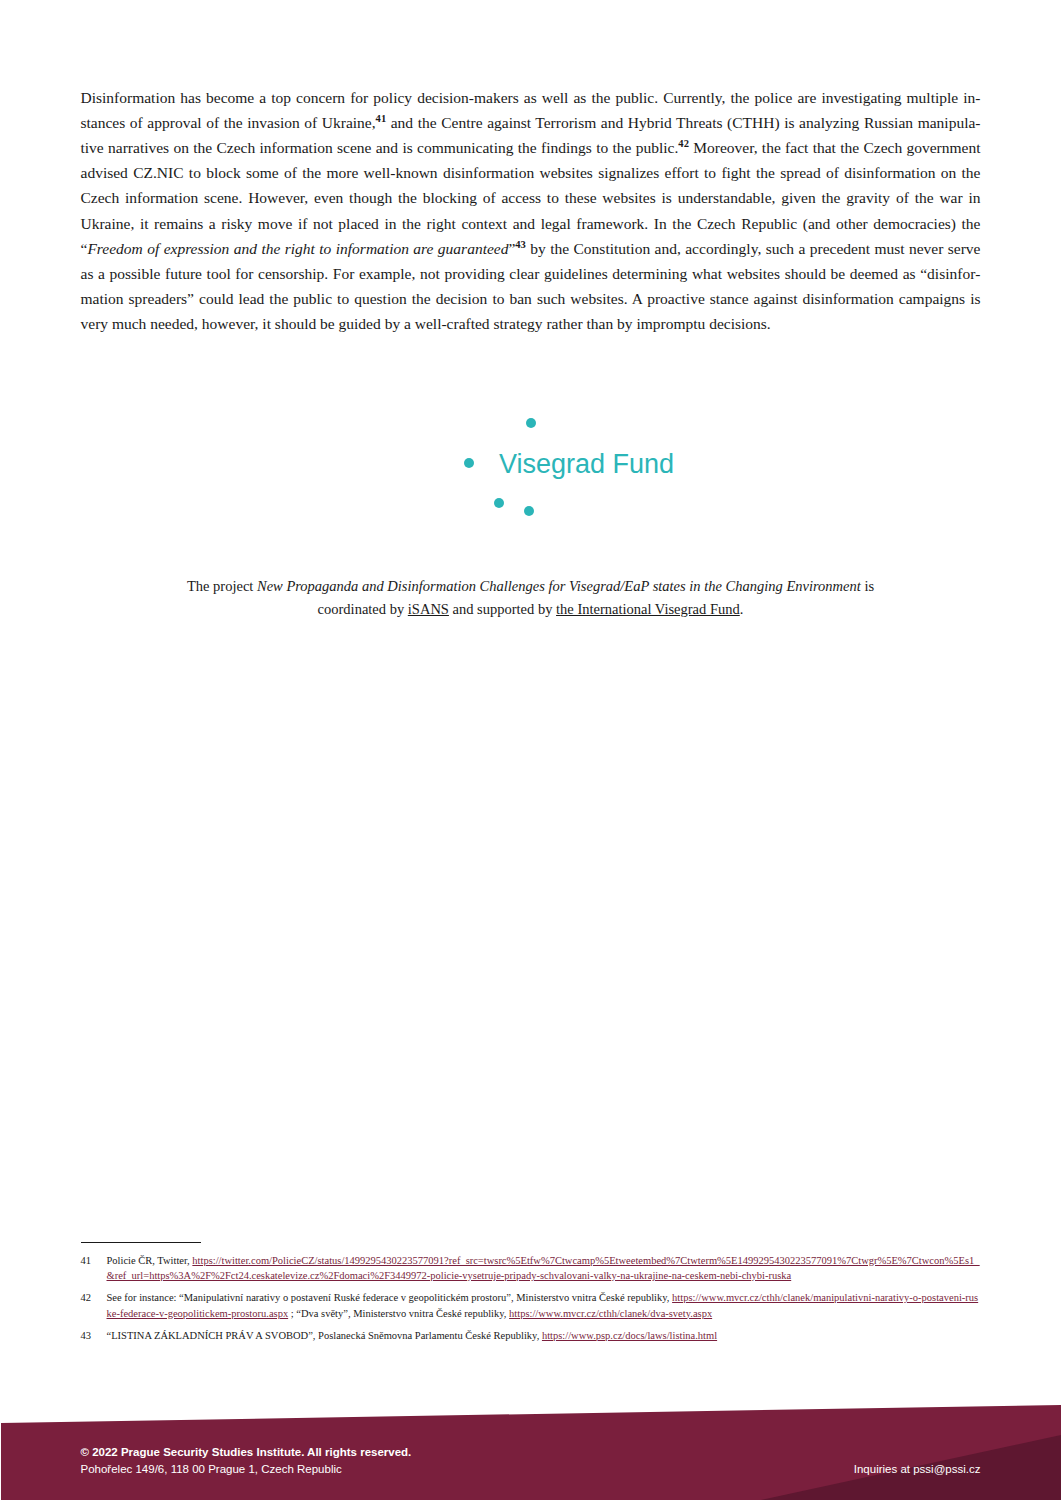Disinformation has become a top concern for policy decision-makers as well as the public. Currently, the police are investigating multiple instances of approval of the invasion of Ukraine,41 and the Centre against Terrorism and Hybrid Threats (CTHH) is analyzing Russian manipulative narratives on the Czech information scene and is communicating the findings to the public.42 Moreover, the fact that the Czech government advised CZ.NIC to block some of the more well-known disinformation websites signalizes effort to fight the spread of disinformation on the Czech information scene. However, even though the blocking of access to these websites is understandable, given the gravity of the war in Ukraine, it remains a risky move if not placed in the right context and legal framework. In the Czech Republic (and other democracies) the “Freedom of expression and the right to information are guaranteed”43 by the Constitution and, accordingly, such a precedent must never serve as a possible future tool for censorship. For example, not providing clear guidelines determining what websites should be deemed as “disinformation spreaders” could lead the public to question the decision to ban such websites. A proactive stance against disinformation campaigns is very much needed, however, it should be guided by a well-crafted strategy rather than by impromptu decisions.
Visegrad Fund
The project New Propaganda and Disinformation Challenges for Visegrad/EaP states in the Changing Environment is coordinated by iSANS and supported by the International Visegrad Fund.
41
Policie ČR, Twitter, https://twitter.com/PolicieCZ/status/1499295430223577091?ref_src=twsrc%5Etfw%7Ctwcamp%5Etweetembed%7Ctwterm%5E1499295430223577091%7Ctwgr%5E%7Ctwcon%5Es1_&ref_url=https%3A%2F%2Fct24.ceskatelevize.cz%2Fdomaci%2F3449972-policie-vysetruje-pripady-schvalovani-valky-na-ukrajine-na-ceskem-nebi-chybi-ruska
42
See for instance: “Manipulativní narativy o postavení Ruské federace v geopolitickém prostoru”, Ministerstvo vnitra České republiky, https://www.mvcr.cz/cthh/clanek/manipulativni-narativy-o-postaveni-ruske-federace-v-geopolitickem-prostoru.aspx ; “Dva světy”, Ministerstvo vnitra České republiky, https://www.mvcr.cz/cthh/clanek/dva-svety.aspx
43
“LISTINA ZÁKLADNÍCH PRÁV A SVOBOD”, Poslanecká Sněmovna Parlamentu České Republiky, https://www.psp.cz/docs/laws/listina.html
© 2022 Prague Security Studies Institute. All rights reserved.
Pohořelec 149/6, 118 00 Prague 1, Czech Republic
Inquiries at pssi@pssi.cz